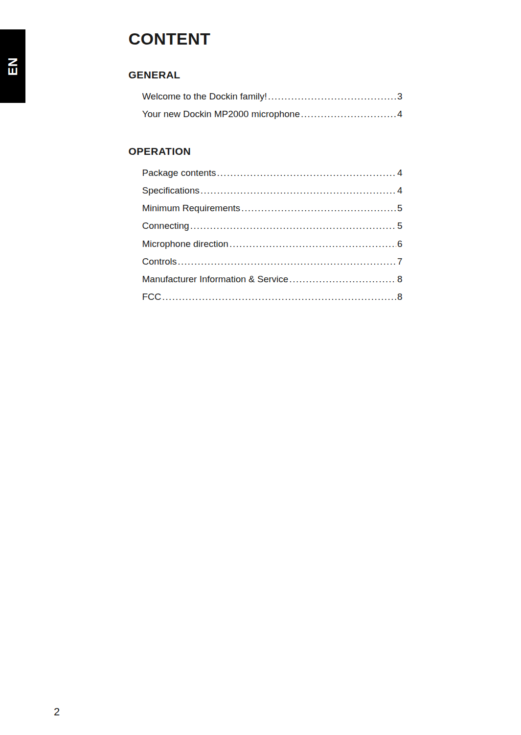EN
CONTENT
GENERAL
Welcome to the Dockin family! ......................................................................................................................................................... 3
Your new Dockin MP2000 microphone ......................................................................................................................................................... 4
OPERATION
Package contents ......................................................................................................................................................... 4
Specifications ......................................................................................................................................................... 4
Minimum Requirements ......................................................................................................................................................... 5
Connecting ......................................................................................................................................................... 5
Microphone direction ......................................................................................................................................................... 6
Controls ......................................................................................................................................................... 7
Manufacturer Information & Service ......................................................................................................................................................... 8
FCC ......................................................................................................................................................... 8
2